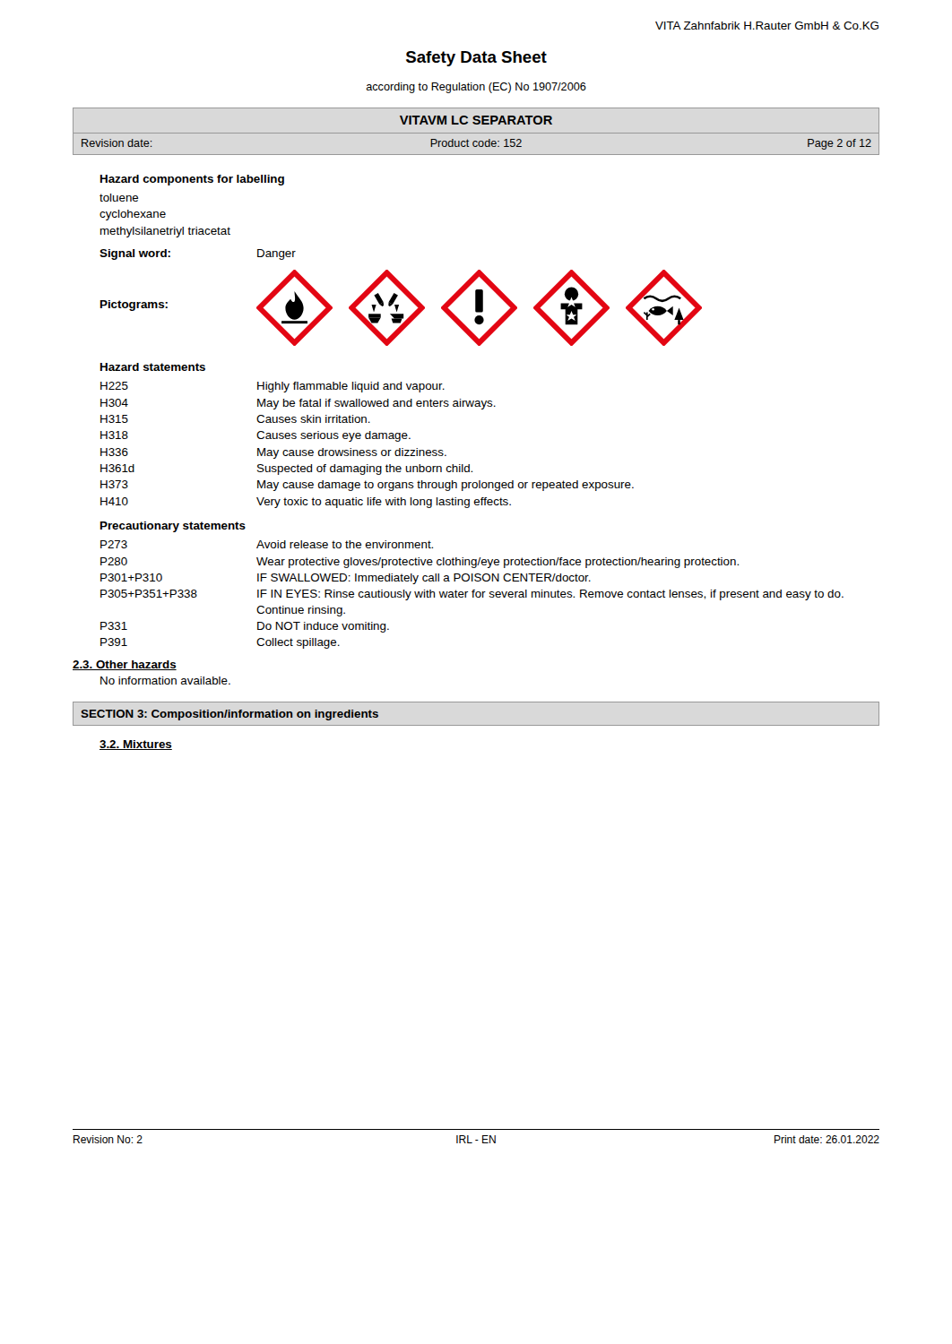VITA Zahnfabrik H.Rauter GmbH & Co.KG
Safety Data Sheet
according to Regulation (EC) No 1907/2006
VITAVM LC SEPARATOR
Revision date: Product code: 152 Page 2 of 12
Hazard components for labelling
toluene
cyclohexane
methylsilanetriyl triacetat
Signal word: Danger
Pictograms:
Hazard statements
H225 Highly flammable liquid and vapour.
H304 May be fatal if swallowed and enters airways.
H315 Causes skin irritation.
H318 Causes serious eye damage.
H336 May cause drowsiness or dizziness.
H361d Suspected of damaging the unborn child.
H373 May cause damage to organs through prolonged or repeated exposure.
H410 Very toxic to aquatic life with long lasting effects.
Precautionary statements
P273 Avoid release to the environment.
P280 Wear protective gloves/protective clothing/eye protection/face protection/hearing protection.
P301+P310 IF SWALLOWED: Immediately call a POISON CENTER/doctor.
P305+P351+P338 IF IN EYES: Rinse cautiously with water for several minutes. Remove contact lenses, if present and easy to do. Continue rinsing.
P331 Do NOT induce vomiting.
P391 Collect spillage.
2.3. Other hazards
No information available.
SECTION 3: Composition/information on ingredients
3.2. Mixtures
Revision No: 2 IRL - EN Print date: 26.01.2022